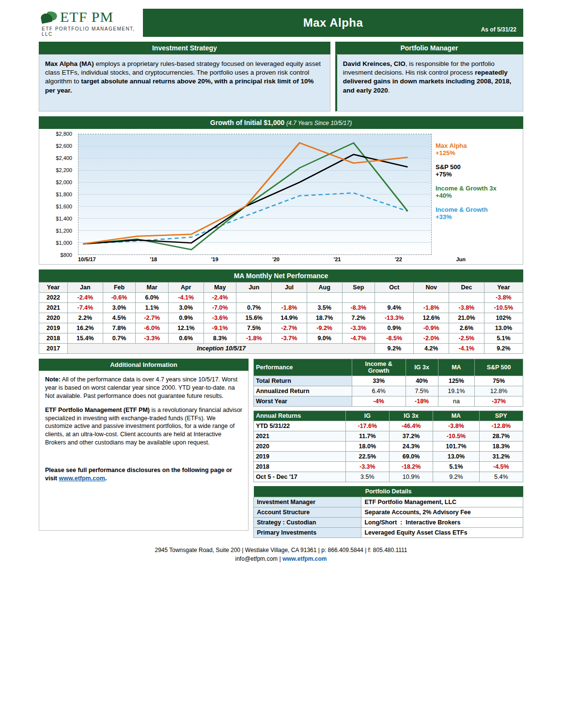ETF PM
ETF PORTFOLIO MANAGEMENT, LLC
Max Alpha
As of 5/31/22
Investment Strategy
Max Alpha (MA) employs a proprietary rules-based strategy focused on leveraged equity asset class ETFs, individual stocks, and cryptocurrencies. The portfolio uses a proven risk control algorithm to target absolute annual returns above 20%, with a principal risk limit of 10% per year.
Portfolio Manager
David Kreinces, CIO, is responsible for the portfolio invesment decisions. His risk control process repeatedly delivered gains in down markets including 2008, 2018, and early 2020.
Growth of Initial $1,000 (4.7 Years Since 10/5/17)
$2,800 $2,600 $2,400 $2,200 $2,000 $1,800 $1,600 $1,400 $1,200 $1,000 $800
Max Alpha
+125%
S&P 500
+75%
Income & Growth 3x
+40%
Income & Growth
+33%
10/5/17'18'19'20'21'22 Jun
MA Monthly Net Performance
| Year | Jan | Feb | Mar | Apr | May | Jun | Jul | Aug | Sep | Oct | Nov | Dec | Year |
| --- | --- | --- | --- | --- | --- | --- | --- | --- | --- | --- | --- | --- | --- |
| 2022 | -2.4% | -0.6% | 6.0% | -4.1% | -2.4% | | | | | | | | -3.8% |
| 2021 | -7.4% | 3.0% | 1.1% | 3.0% | -7.0% | 0.7% | -1.8% | 3.5% | -8.3% | 9.4% | -1.8% | -3.8% | -10.5% |
| 2020 | 2.2% | 4.5% | -2.7% | 0.9% | -3.6% | 15.6% | 14.9% | 18.7% | 7.2% | -13.3% | 12.6% | 21.0% | 102% |
| 2019 | 16.2% | 7.8% | -6.0% | 12.1% | -9.1% | 7.5% | -2.7% | -9.2% | -3.3% | 0.9% | -0.9% | 2.6% | 13.0% |
| 2018 | 15.4% | 0.7% | -3.3% | 0.6% | 8.3% | -1.8% | -3.7% | 9.0% | -4.7% | -8.5% | -2.0% | -2.5% | 5.1% |
| 2017 | Inception 10/5/17 | 9.2% | 4.2% | -4.1% | 9.2% |
Additional Information
Note: All of the performance data is over 4.7 years since 10/5/17. Worst year is based on worst calendar year since 2000. YTD year-to-date. na Not available. Past performance does not guarantee future results.
ETF Portfolio Management (ETF PM) is a revolutionary financial advisor specialized in investing with exchange-traded funds (ETFs). We customize active and passive investment portfolios, for a wide range of clients, at an ultra-low-cost. Client accounts are held at Interactive Brokers and other custodians may be available upon request.
Please see full performance disclosures on the following page or visit www.etfpm.com.
| Performance | Income & Growth | IG 3x | MA | S&P 500 |
| --- | --- | --- | --- | --- |
| Total Return | 33% | 40% | 125% | 75% |
| Annualized Return | 6.4% | 7.5% | 19.1% | 12.8% |
| Worst Year | -4% | -18% | na | -37% |
| Annual Returns | IG | IG 3x | MA | SPY |
| --- | --- | --- | --- | --- |
| YTD 5/31/22 | -17.6% | -46.4% | -3.8% | -12.8% |
| 2021 | 11.7% | 37.2% | -10.5% | 28.7% |
| 2020 | 18.0% | 24.3% | 101.7% | 18.3% |
| 2019 | 22.5% | 69.0% | 13.0% | 31.2% |
| 2018 | -3.3% | -18.2% | 5.1% | -4.5% |
| Oct 5 - Dec '17 | 3.5% | 10.9% | 9.2% | 5.4% |
| Portfolio Details |
| --- |
| Investment Manager | ETF Portfolio Management, LLC |
| Account Structure | Separate Accounts, 2% Advisory Fee |
| Strategy : Custodian | Long/Short : Interactive Brokers |
| Primary Investments | Leveraged Equity Asset Class ETFs |
2945 Townsgate Road, Suite 200 | Westlake Village, CA 91361 | p: 866.409.5844 | f: 805.480.1111
info@etfpm.com | www.etfpm.com